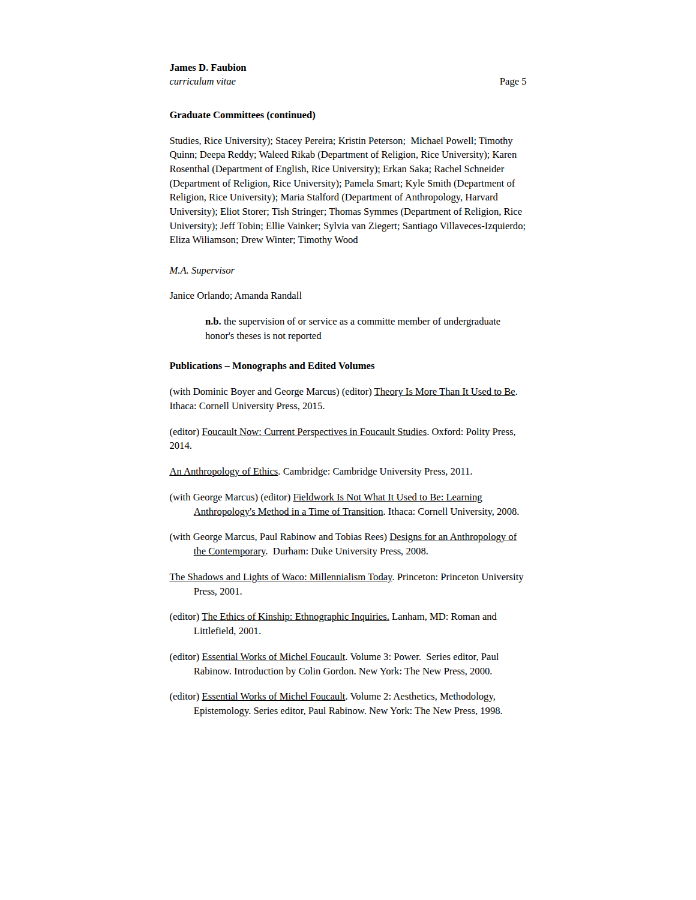James D. Faubion
curriculum vitae Page 5
Graduate Committees (continued)
Studies, Rice University); Stacey Pereira; Kristin Peterson; Michael Powell; Timothy Quinn; Deepa Reddy; Waleed Rikab (Department of Religion, Rice University); Karen Rosenthal (Department of English, Rice University); Erkan Saka; Rachel Schneider (Department of Religion, Rice University); Pamela Smart; Kyle Smith (Department of Religion, Rice University); Maria Stalford (Department of Anthropology, Harvard University); Eliot Storer; Tish Stringer; Thomas Symmes (Department of Religion, Rice University); Jeff Tobin; Ellie Vainker; Sylvia van Ziegert; Santiago Villaveces-Izquierdo; Eliza Wiliamson; Drew Winter; Timothy Wood
M.A. Supervisor
Janice Orlando; Amanda Randall
n.b. the supervision of or service as a committe member of undergraduate honor's theses is not reported
Publications – Monographs and Edited Volumes
(with Dominic Boyer and George Marcus) (editor) Theory Is More Than It Used to Be. Ithaca: Cornell University Press, 2015.
(editor) Foucault Now: Current Perspectives in Foucault Studies. Oxford: Polity Press, 2014.
An Anthropology of Ethics. Cambridge: Cambridge University Press, 2011.
(with George Marcus) (editor) Fieldwork Is Not What It Used to Be: Learning Anthropology's Method in a Time of Transition. Ithaca: Cornell University, 2008.
(with George Marcus, Paul Rabinow and Tobias Rees) Designs for an Anthropology of the Contemporary. Durham: Duke University Press, 2008.
The Shadows and Lights of Waco: Millennialism Today. Princeton: Princeton University Press, 2001.
(editor) The Ethics of Kinship: Ethnographic Inquiries. Lanham, MD: Roman and Littlefield, 2001.
(editor) Essential Works of Michel Foucault. Volume 3: Power. Series editor, Paul Rabinow. Introduction by Colin Gordon. New York: The New Press, 2000.
(editor) Essential Works of Michel Foucault. Volume 2: Aesthetics, Methodology, Epistemology. Series editor, Paul Rabinow. New York: The New Press, 1998.